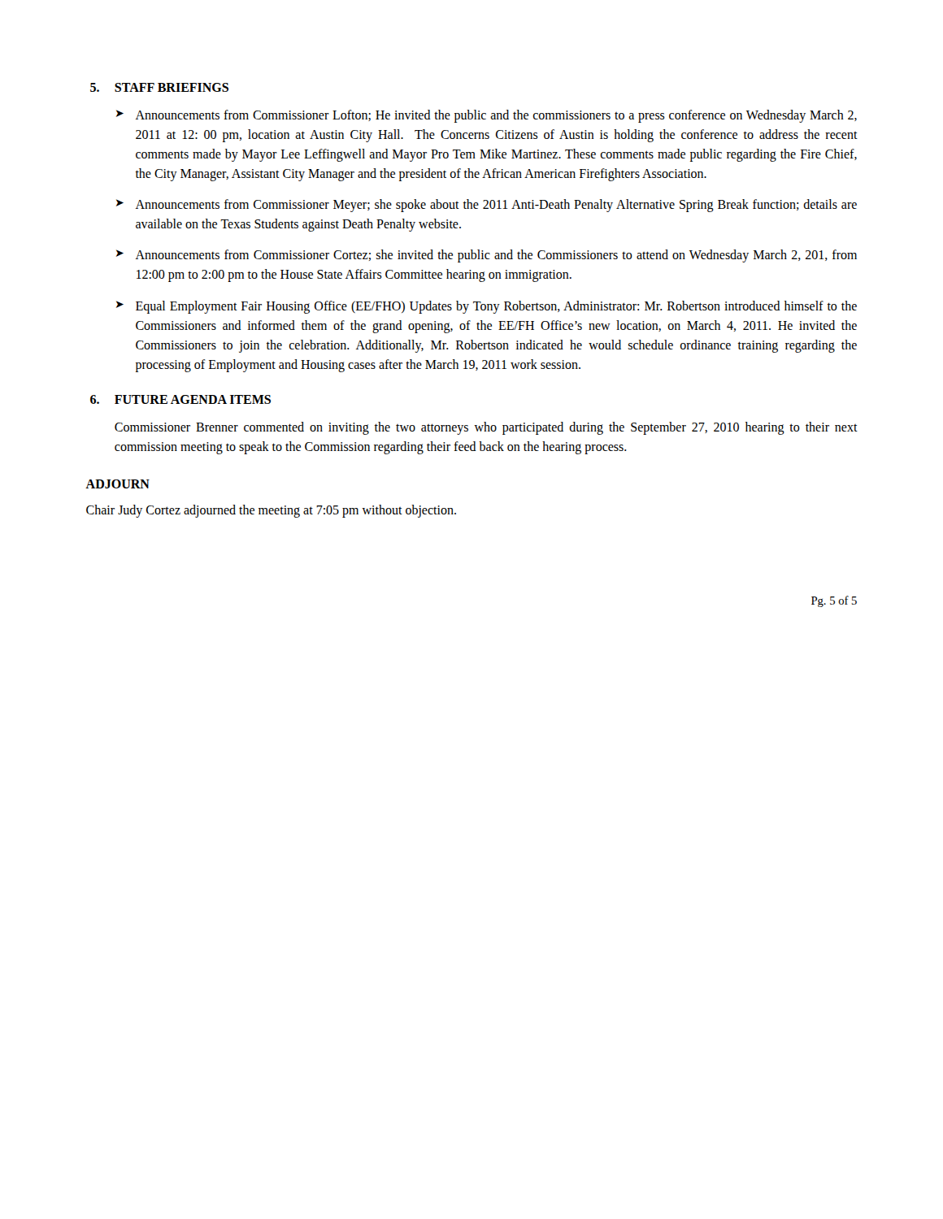Staff Briefings
Announcements from Commissioner Lofton; He invited the public and the commissioners to a press conference on Wednesday March 2, 2011 at 12: 00 pm, location at Austin City Hall. The Concerns Citizens of Austin is holding the conference to address the recent comments made by Mayor Lee Leffingwell and Mayor Pro Tem Mike Martinez. These comments made public regarding the Fire Chief, the City Manager, Assistant City Manager and the president of the African American Firefighters Association.
Announcements from Commissioner Meyer; she spoke about the 2011 Anti-Death Penalty Alternative Spring Break function; details are available on the Texas Students against Death Penalty website.
Announcements from Commissioner Cortez; she invited the public and the Commissioners to attend on Wednesday March 2, 201, from 12:00 pm to 2:00 pm to the House State Affairs Committee hearing on immigration.
Equal Employment Fair Housing Office (EE/FHO) Updates by Tony Robertson, Administrator: Mr. Robertson introduced himself to the Commissioners and informed them of the grand opening, of the EE/FH Office’s new location, on March 4, 2011. He invited the Commissioners to join the celebration. Additionally, Mr. Robertson indicated he would schedule ordinance training regarding the processing of Employment and Housing cases after the March 19, 2011 work session.
Future Agenda Items
Commissioner Brenner commented on inviting the two attorneys who participated during the September 27, 2010 hearing to their next commission meeting to speak to the Commission regarding their feed back on the hearing process.
Adjourn
Chair Judy Cortez adjourned the meeting at 7:05 pm without objection.
Pg. 5 of 5